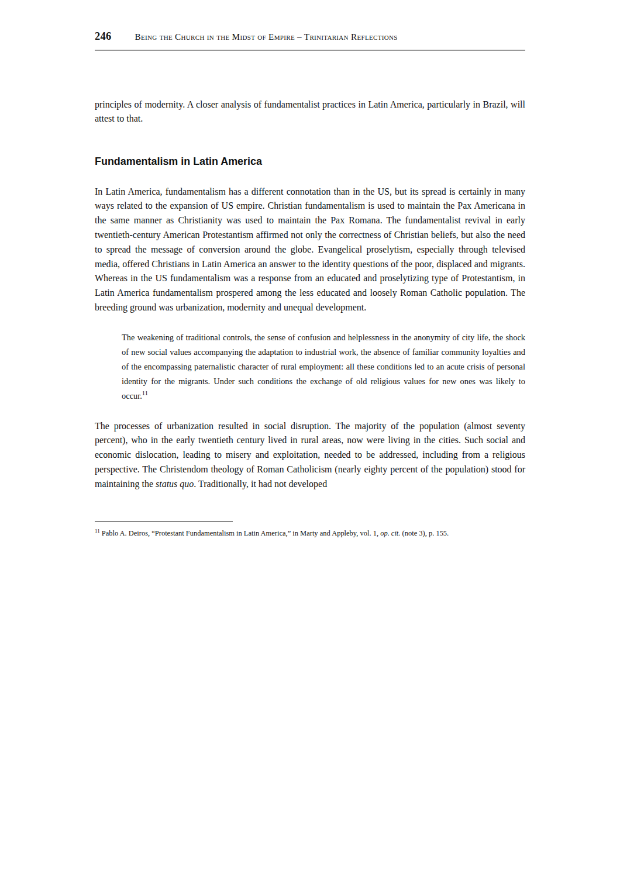246 Being the Church in the Midst of Empire – Trinitarian Reflections
principles of modernity. A closer analysis of fundamentalist practices in Latin America, particularly in Brazil, will attest to that.
Fundamentalism in Latin America
In Latin America, fundamentalism has a different connotation than in the US, but its spread is certainly in many ways related to the expansion of US empire. Christian fundamentalism is used to maintain the Pax Americana in the same manner as Christianity was used to maintain the Pax Romana. The fundamentalist revival in early twentieth-century American Protestantism affirmed not only the correctness of Christian beliefs, but also the need to spread the message of conversion around the globe. Evangelical proselytism, especially through televised media, offered Christians in Latin America an answer to the identity questions of the poor, displaced and migrants. Whereas in the US fundamentalism was a response from an educated and proselytizing type of Protestantism, in Latin America fundamentalism prospered among the less educated and loosely Roman Catholic population. The breeding ground was urbanization, modernity and unequal development.
The weakening of traditional controls, the sense of confusion and helplessness in the anonymity of city life, the shock of new social values accompanying the adaptation to industrial work, the absence of familiar community loyalties and of the encompassing paternalistic character of rural employment: all these conditions led to an acute crisis of personal identity for the migrants. Under such conditions the exchange of old religious values for new ones was likely to occur.11
The processes of urbanization resulted in social disruption. The majority of the population (almost seventy percent), who in the early twentieth century lived in rural areas, now were living in the cities. Such social and economic dislocation, leading to misery and exploitation, needed to be addressed, including from a religious perspective. The Christendom theology of Roman Catholicism (nearly eighty percent of the population) stood for maintaining the status quo. Traditionally, it had not developed
11 Pablo A. Deiros, “Protestant Fundamentalism in Latin America,” in Marty and Appleby, vol. 1, op. cit. (note 3), p. 155.